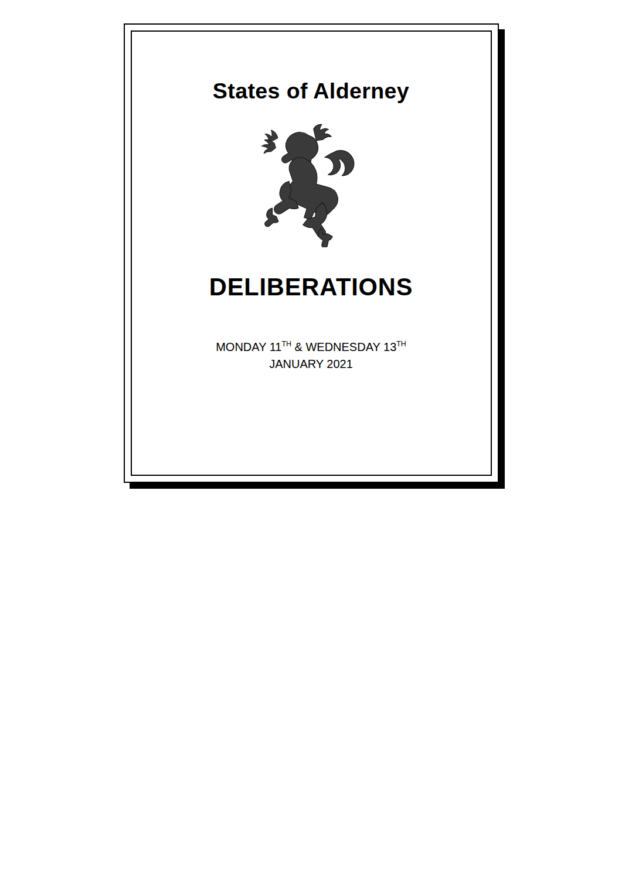States of Alderney
Deliberations
Monday 11th & Wednesday 13th
January 2021